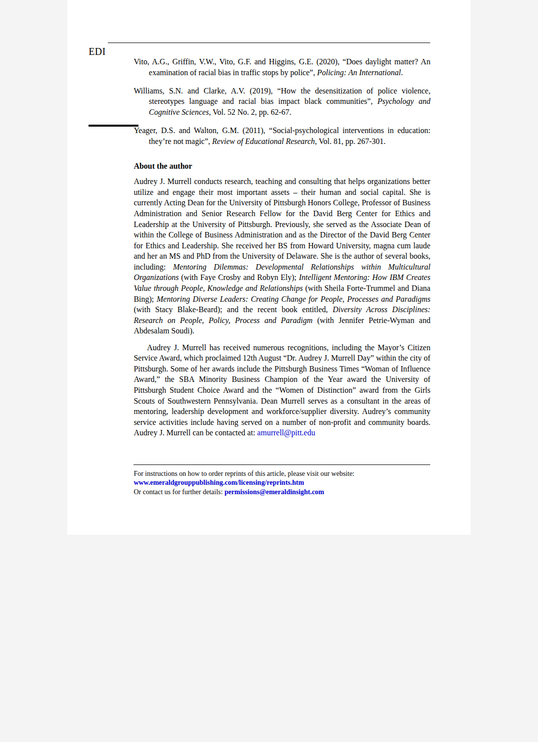EDI
Vito, A.G., Griffin, V.W., Vito, G.F. and Higgins, G.E. (2020), “Does daylight matter? An examination of racial bias in traffic stops by police”, Policing: An International.
Williams, S.N. and Clarke, A.V. (2019), “How the desensitization of police violence, stereotypes language and racial bias impact black communities”, Psychology and Cognitive Sciences, Vol. 52 No. 2, pp. 62-67.
Yeager, D.S. and Walton, G.M. (2011), “Social-psychological interventions in education: they’re not magic”, Review of Educational Research, Vol. 81, pp. 267-301.
About the author
Audrey J. Murrell conducts research, teaching and consulting that helps organizations better utilize and engage their most important assets – their human and social capital. She is currently Acting Dean for the University of Pittsburgh Honors College, Professor of Business Administration and Senior Research Fellow for the David Berg Center for Ethics and Leadership at the University of Pittsburgh. Previously, she served as the Associate Dean of within the College of Business Administration and as the Director of the David Berg Center for Ethics and Leadership. She received her BS from Howard University, magna cum laude and her an MS and PhD from the University of Delaware. She is the author of several books, including: Mentoring Dilemmas: Developmental Relationships within Multicultural Organizations (with Faye Crosby and Robyn Ely); Intelligent Mentoring: How IBM Creates Value through People, Knowledge and Relationships (with Sheila Forte-Trummel and Diana Bing); Mentoring Diverse Leaders: Creating Change for People, Processes and Paradigms (with Stacy Blake-Beard); and the recent book entitled, Diversity Across Disciplines: Research on People, Policy, Process and Paradigm (with Jennifer Petrie-Wyman and Abdesalam Soudi).
Audrey J. Murrell has received numerous recognitions, including the Mayor’s Citizen Service Award, which proclaimed 12th August “Dr. Audrey J. Murrell Day” within the city of Pittsburgh. Some of her awards include the Pittsburgh Business Times “Woman of Influence Award,” the SBA Minority Business Champion of the Year award the University of Pittsburgh Student Choice Award and the “Women of Distinction” award from the Girls Scouts of Southwestern Pennsylvania. Dean Murrell serves as a consultant in the areas of mentoring, leadership development and workforce/supplier diversity. Audrey’s community service activities include having served on a number of non-profit and community boards. Audrey J. Murrell can be contacted at: amurrell@pitt.edu
For instructions on how to order reprints of this article, please visit our website:
www.emeraldgrouppublishing.com/licensing/reprints.htm
Or contact us for further details: permissions@emeraldinsight.com